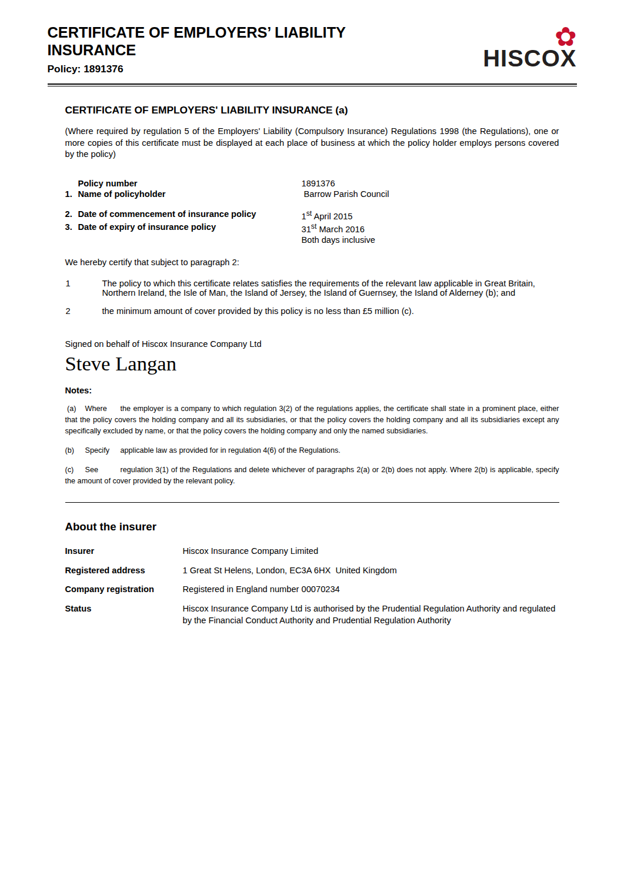CERTIFICATE OF EMPLOYERS’ LIABILITY
INSURANCE
Policy: 1891376
✿ HISCOX
CERTIFICATE OF EMPLOYERS' LIABILITY INSURANCE (a)
(Where required by regulation 5 of the Employers' Liability (Compulsory Insurance) Regulations 1998 (the Regulations), one or more copies of this certificate must be displayed at each place of business at which the policy holder employs persons covered by the policy)
| | Policy number | 1891376 |
| 1. | Name of policyholder | Barrow Parish Council |
| 2. | Date of commencement of insurance policy | 1 st April 2015 |
| 3. | Date of expiry of insurance policy | 31 st March 2016 |
| | | Both days inclusive |
We hereby certify that subject to paragraph 2:
| 1 | The policy to which this certificate relates satisfies the requirements of the relevant law applicable in Great Britain, Northern Ireland, the Isle of Man, the Island of Jersey, the Island of Guernsey, the Island of Alderney (b); and |
| 2 | the minimum amount of cover provided by this policy is no less than £5 million (c). |
Signed on behalf of Hiscox Insurance Company Ltd
Steve Langan
Notes:
(a) Wherethe employer is a company to which regulation 3(2) of the regulations applies, the certificate shall state in a prominent place, either that the policy covers the holding company and all its subsidiaries, or that the policy covers the holding company and all its subsidiaries except any specifically excluded by name, or that the policy covers the holding company and only the named subsidiaries.
(b) Specifyapplicable law as provided for in regulation 4(6) of the Regulations.
(c) Seeregulation 3(1) of the Regulations and delete whichever of paragraphs 2(a) or 2(b) does not apply. Where 2(b) is applicable, specify the amount of cover provided by the relevant policy.
About the insurer
| Insurer | Hiscox Insurance Company Limited |
| Registered address | 1 Great St Helens, London, EC3A 6HX United Kingdom |
| Company registration | Registered in England number 00070234 |
| Status | Hiscox Insurance Company Ltd is authorised by the Prudential Regulation Authority and regulated by the Financial Conduct Authority and Prudential Regulation Authority |